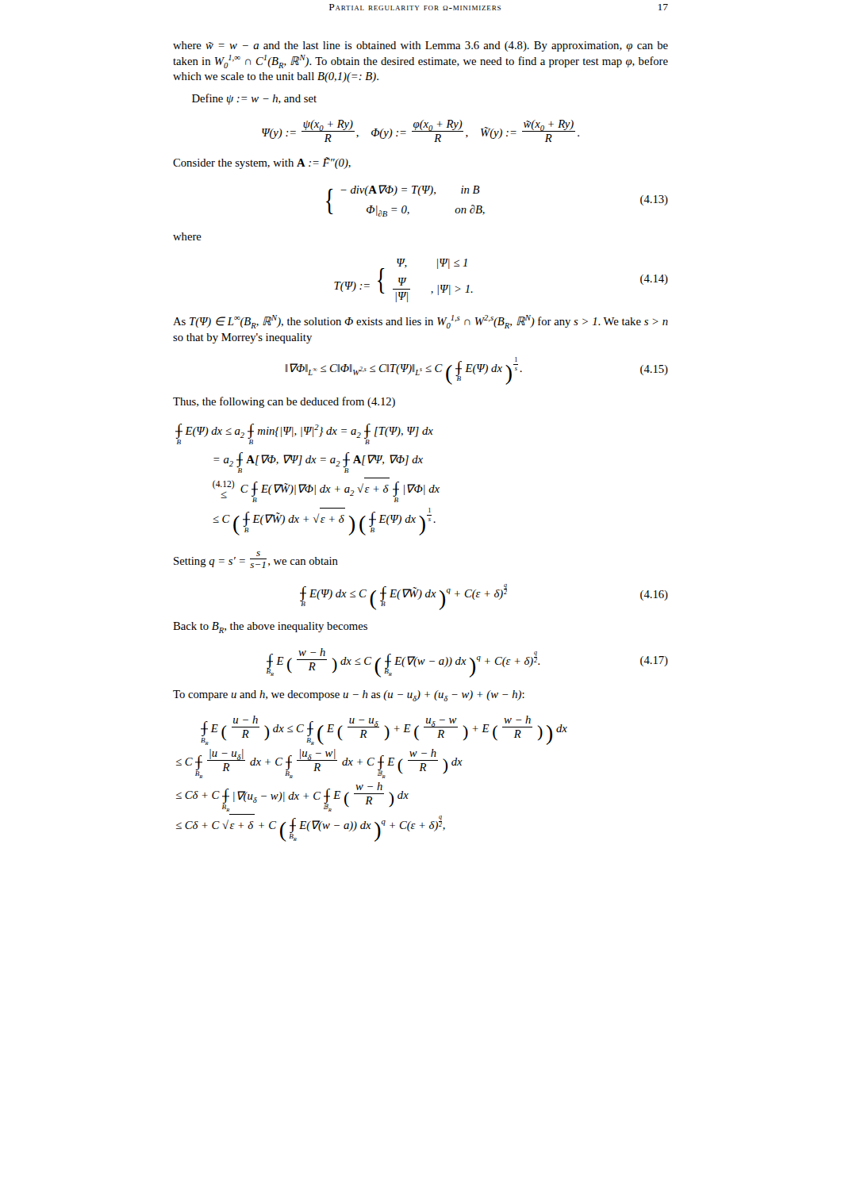Partial regularity for ω-minimizers 17
where w̃ = w − a and the last line is obtained with Lemma 3.6 and (4.8). By approximation, φ can be taken in W01,∞ ∩ C1(BR, ℝN). To obtain the desired estimate, we need to find a proper test map φ, before which we scale to the unit ball B(0,1)(=: B).
Define ψ := w − h, and set
Ψ(y) := ψ(x0 + Ry) R, Φ(y) := φ(x0 + Ry) R, W̃(y) := w̃(x0 + Ry) R.
Consider the system, with A := F̃″(0),
{ − div(A∇Φ) = T(Ψ), in B Φ|∂B = 0, on ∂B,
(4.13)
where
T(Ψ) := { Ψ,|Ψ| ≤ 1 Ψ|Ψ|, |Ψ| > 1.
(4.14)
As T(Ψ) ∈ L∞(BR, ℝN), the solution Φ exists and lies in W01,s ∩ W2,s(BR, ℝN) for any s > 1. We take s > n so that by Morrey's inequality
‖∇Φ‖L∞ ≤ C‖Φ‖W2,s ≤ C‖T(Ψ)‖Ls ≤ C ( ∫ B E(Ψ) dx )1 s.
(4.15)
Thus, the following can be deduced from (4.12)
∫ B E(Ψ) dx ≤ a2 ∫ B min{|Ψ|, |Ψ|2} dx = a2 ∫ B [T(Ψ), Ψ] dx = a2 ∫ B A[∇Φ, ∇Ψ] dx = a2 ∫ B A[∇Ψ, ∇Φ] dx (4.12)≤ C ∫ B E(∇W̃)|∇Φ| dx + a2 √ε + δ ∫ B |∇Φ| dx ≤ C ( ∫ B E(∇W̃) dx + √ε + δ ) ( ∫ B E(Ψ) dx )1 s.
Setting q = s′ = ss−1, we can obtain
∫ B E(Ψ) dx ≤ C ( ∫ B E(∇W̃) dx )q + C(ε + δ)q 2
(4.16)
Back to BR, the above inequality becomes
∫ BR E ( w − h R ) dx ≤ C ( ∫ BR E(∇(w − a)) dx )q + C(ε + δ)q 2.
(4.17)
To compare u and h, we decompose u − h as (u − uδ) + (uδ − w) + (w − h):
∫ BR E ( u − h R ) dx ≤ C ∫ BR ( E ( u − uδ R ) + E ( uδ − w R ) + E ( w − h R ) ) dx ≤ C ∫ BR |u − uδ|R dx + C ∫ BR |uδ − w|R dx + C ∫ 𝔹R E ( w − h R ) dx ≤ Cδ + C ∫ BR |∇(uδ − w)| dx + C ∫ 𝔹R E ( w − h R ) dx ≤ Cδ + C √ε + δ + C ( ∫ BR E(∇(w − a)) dx )q + C(ε + δ)q 2,